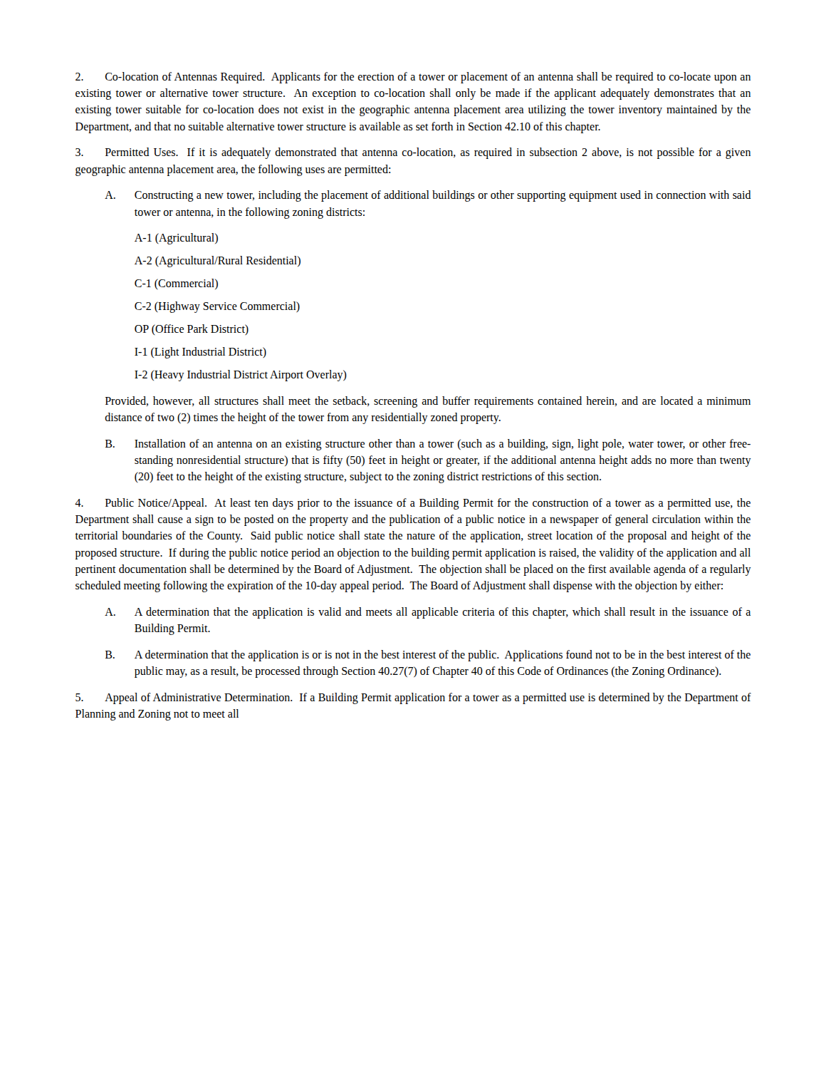2. Co-location of Antennas Required. Applicants for the erection of a tower or placement of an antenna shall be required to co-locate upon an existing tower or alternative tower structure. An exception to co-location shall only be made if the applicant adequately demonstrates that an existing tower suitable for co-location does not exist in the geographic antenna placement area utilizing the tower inventory maintained by the Department, and that no suitable alternative tower structure is available as set forth in Section 42.10 of this chapter.
3. Permitted Uses. If it is adequately demonstrated that antenna co-location, as required in subsection 2 above, is not possible for a given geographic antenna placement area, the following uses are permitted:
A. Constructing a new tower, including the placement of additional buildings or other supporting equipment used in connection with said tower or antenna, in the following zoning districts:
A-1 (Agricultural)
A-2 (Agricultural/Rural Residential)
C-1 (Commercial)
C-2 (Highway Service Commercial)
OP (Office Park District)
I-1 (Light Industrial District)
I-2 (Heavy Industrial District Airport Overlay)
Provided, however, all structures shall meet the setback, screening and buffer requirements contained herein, and are located a minimum distance of two (2) times the height of the tower from any residentially zoned property.
B. Installation of an antenna on an existing structure other than a tower (such as a building, sign, light pole, water tower, or other free-standing nonresidential structure) that is fifty (50) feet in height or greater, if the additional antenna height adds no more than twenty (20) feet to the height of the existing structure, subject to the zoning district restrictions of this section.
4. Public Notice/Appeal. At least ten days prior to the issuance of a Building Permit for the construction of a tower as a permitted use, the Department shall cause a sign to be posted on the property and the publication of a public notice in a newspaper of general circulation within the territorial boundaries of the County. Said public notice shall state the nature of the application, street location of the proposal and height of the proposed structure. If during the public notice period an objection to the building permit application is raised, the validity of the application and all pertinent documentation shall be determined by the Board of Adjustment. The objection shall be placed on the first available agenda of a regularly scheduled meeting following the expiration of the 10-day appeal period. The Board of Adjustment shall dispense with the objection by either:
A. A determination that the application is valid and meets all applicable criteria of this chapter, which shall result in the issuance of a Building Permit.
B. A determination that the application is or is not in the best interest of the public. Applications found not to be in the best interest of the public may, as a result, be processed through Section 40.27(7) of Chapter 40 of this Code of Ordinances (the Zoning Ordinance).
5. Appeal of Administrative Determination. If a Building Permit application for a tower as a permitted use is determined by the Department of Planning and Zoning not to meet all